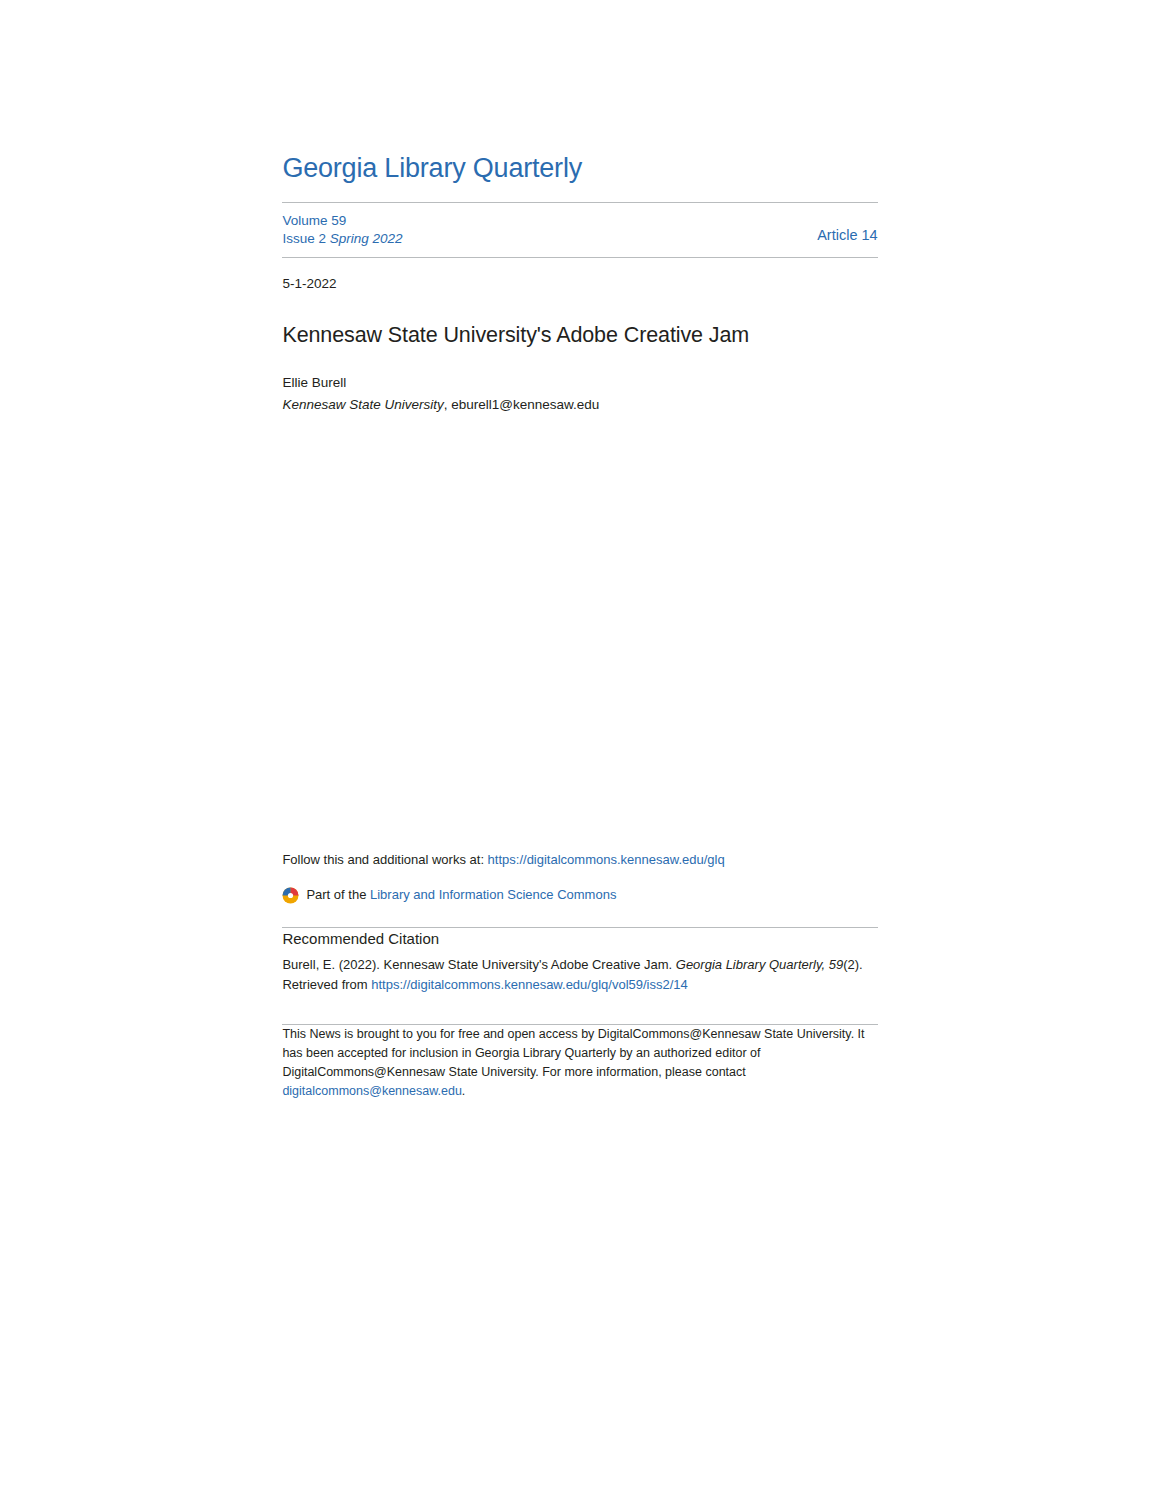Georgia Library Quarterly
Volume 59
Issue 2 Spring 2022
Article 14
5-1-2022
Kennesaw State University's Adobe Creative Jam
Ellie Burell
Kennesaw State University, eburell1@kennesaw.edu
Follow this and additional works at: https://digitalcommons.kennesaw.edu/glq
Part of the Library and Information Science Commons
Recommended Citation
Burell, E. (2022). Kennesaw State University's Adobe Creative Jam. Georgia Library Quarterly, 59(2). Retrieved from https://digitalcommons.kennesaw.edu/glq/vol59/iss2/14
This News is brought to you for free and open access by DigitalCommons@Kennesaw State University. It has been accepted for inclusion in Georgia Library Quarterly by an authorized editor of DigitalCommons@Kennesaw State University. For more information, please contact digitalcommons@kennesaw.edu.